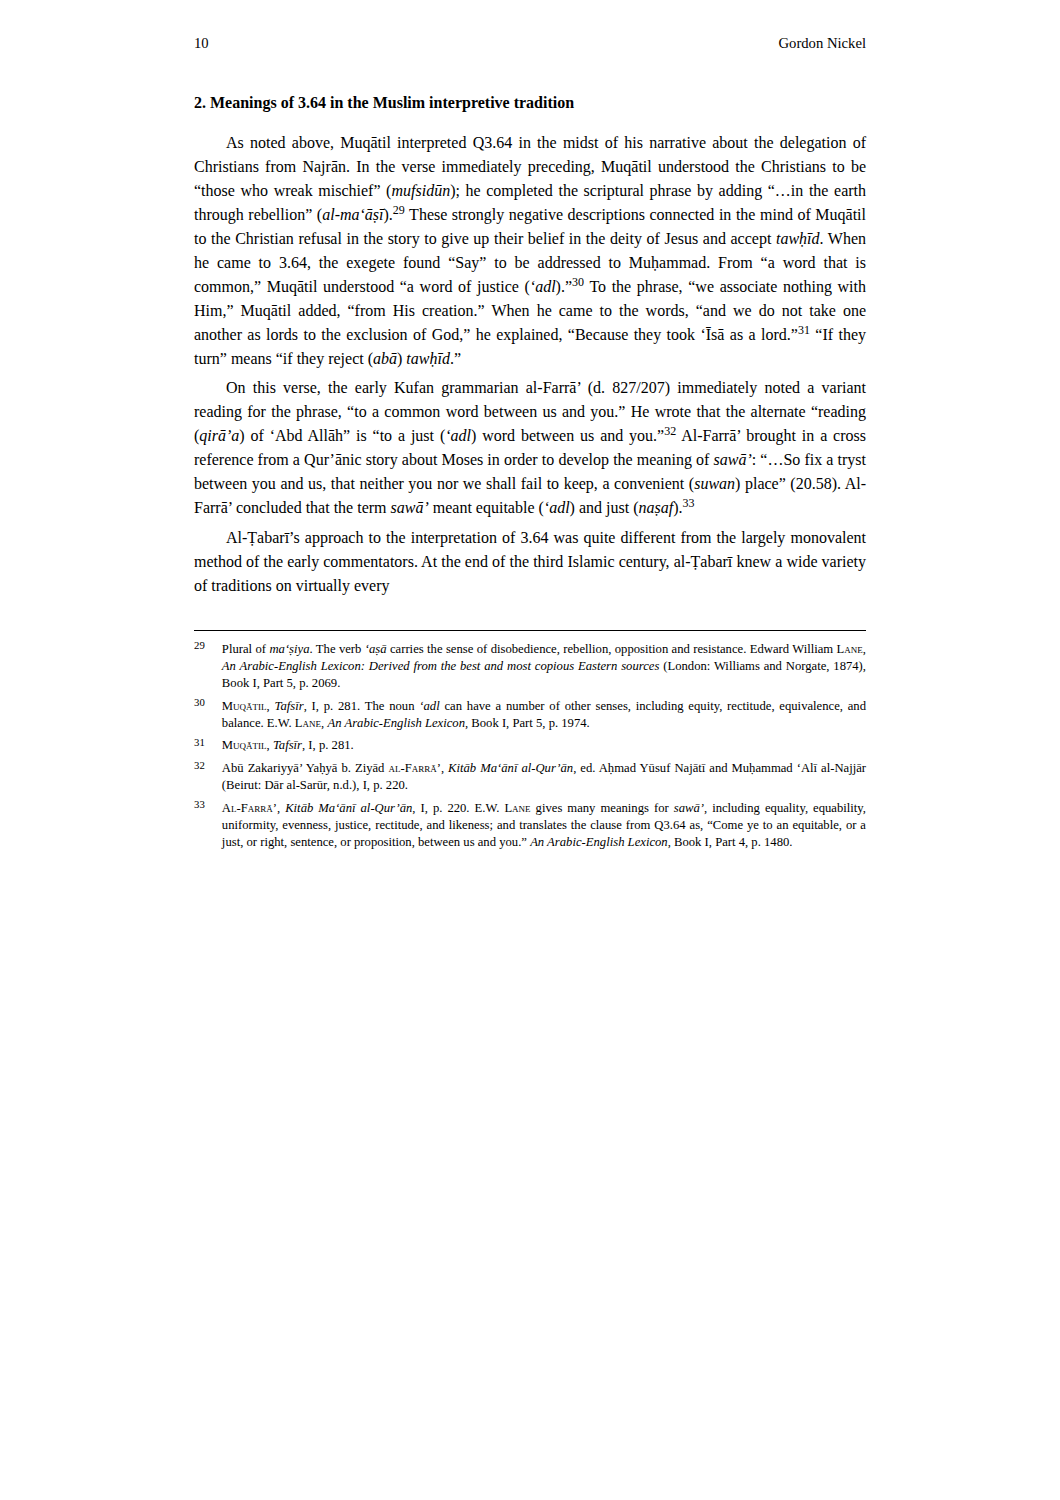10 Gordon Nickel
2. Meanings of 3.64 in the Muslim interpretive tradition
As noted above, Muqātil interpreted Q3.64 in the midst of his narrative about the delegation of Christians from Najrān. In the verse immediately preceding, Muqātil understood the Christians to be “those who wreak mischief” (mufsidūn); he completed the scriptural phrase by adding “…in the earth through rebellion” (al-ma‘āṣī).29 These strongly negative descriptions connected in the mind of Muqātil to the Christian refusal in the story to give up their belief in the deity of Jesus and accept tawḥīd. When he came to 3.64, the exegete found “Say” to be addressed to Muḥammad. From “a word that is common,” Muqātil understood “a word of justice (‘adl).”30 To the phrase, “we associate nothing with Him,” Muqātil added, “from His creation.” When he came to the words, “and we do not take one another as lords to the exclusion of God,” he explained, “Because they took ‘Īsā as a lord.”31 “If they turn” means “if they reject (abā) tawḥīd.”
On this verse, the early Kufan grammarian al-Farrā’ (d. 827/207) immediately noted a variant reading for the phrase, “to a common word between us and you.” He wrote that the alternate “reading (qirā’a) of ‘Abd Allāh” is “to a just (‘adl) word between us and you.”32 Al-Farrā’ brought in a cross reference from a Qur’ānic story about Moses in order to develop the meaning of sawā’: “…So fix a tryst between you and us, that neither you nor we shall fail to keep, a convenient (suwan) place” (20.58). Al-Farrā’ concluded that the term sawā’ meant equitable (‘adl) and just (naṣaf).33
Al-Ṭabarī’s approach to the interpretation of 3.64 was quite different from the largely monovalent method of the early commentators. At the end of the third Islamic century, al-Ṭabarī knew a wide variety of traditions on virtually every
29 Plural of ma‘ṣiya. The verb ‘aṣā carries the sense of disobedience, rebellion, opposition and resistance. Edward William Lane, An Arabic-English Lexicon: Derived from the best and most copious Eastern sources (London: Williams and Norgate, 1874), Book I, Part 5, p. 2069.
30 Muqātil, Tafsīr, I, p. 281. The noun ‘adl can have a number of other senses, including equity, rectitude, equivalence, and balance. E.W. Lane, An Arabic-English Lexicon, Book I, Part 5, p. 1974.
31 Muqātil, Tafsīr, I, p. 281.
32 Abū Zakariyyā’ Yaḥyā b. Ziyād al-Farrā’, Kitāb Ma‘ānī al-Qur’ān, ed. Aḥmad Yūsuf Najātī and Muḥammad ‘Alī al-Najjār (Beirut: Dār al-Sarūr, n.d.), I, p. 220.
33 Al-Farrā’, Kitāb Ma‘ānī al-Qur’ān, I, p. 220. E.W. Lane gives many meanings for sawā’, including equality, equability, uniformity, evenness, justice, rectitude, and likeness; and translates the clause from Q3.64 as, “Come ye to an equitable, or a just, or right, sentence, or proposition, between us and you.” An Arabic-English Lexicon, Book I, Part 4, p. 1480.